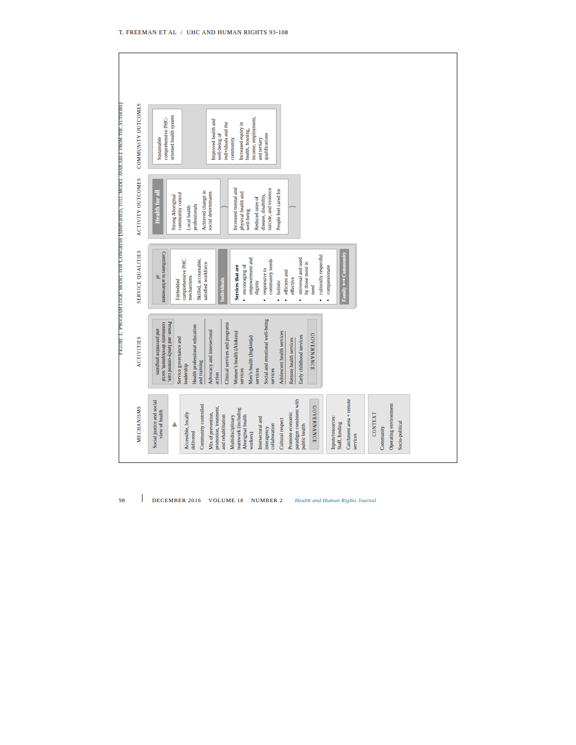T. Freeman et al / UHC and Human Rights 93-108
Figure 1. Program logic model for Congress (simplified, full model available from the authors)
Mechanisms
Social justice and social view of health
▶
Accessible, locally delivered
Community controlled
Mix of prevention, promotion, treatment, and rehabilitation
Multidisciplinary teamwork (including Aboriginal health workers)
Intersectoral and interagency collaboration
Cultural respect
Promote economic paradigm consistent with public health
GOVERNANCE
Inputs/resources:
Staff, funding
Catchment area + remote services
Context
Community
Operating environment
Socio-political
Activities
Person- and family-centred care, community development, social and preventive programs
Service governance and leadership
Health professional education and training
Advocacy and intersectoral action
Clinical services and programs
Women’s health (Alukura) services
Men’s health (Ingkintja) services
Social and emotional well-being services
Adolescent health services
Remote health services
Early childhood services
GOVERNANCE
Service Qualities
Contributes to achievement of
Embedded comprehensive PHC mechanisms
Skilled, accountable, satisfied workforce
Individuals
Services that are
encouraging of empowerment and dignity
responsive to community needs
holistic
efficient and effective
universal and used by those most in need
culturally respectful
compassionate
Family ⟷ Community
Activity Outcomes
Health for all
Strong Aboriginal community control
Local health professionals
Achieved change in social determinants
}
Increased mental and physical health and well-being
Reduced rates of disease, disability, suicide, and violence
People feel cared for
}
Community Outcomes
Sustainable comprehensive PHC-oriented health system
Improved health and well-being of individuals and the community
Increased equity in health, housing, income, employment, and tertiary qualifications
98 December 2016 Volume 18 Number 2 Health and Human Rights Journal